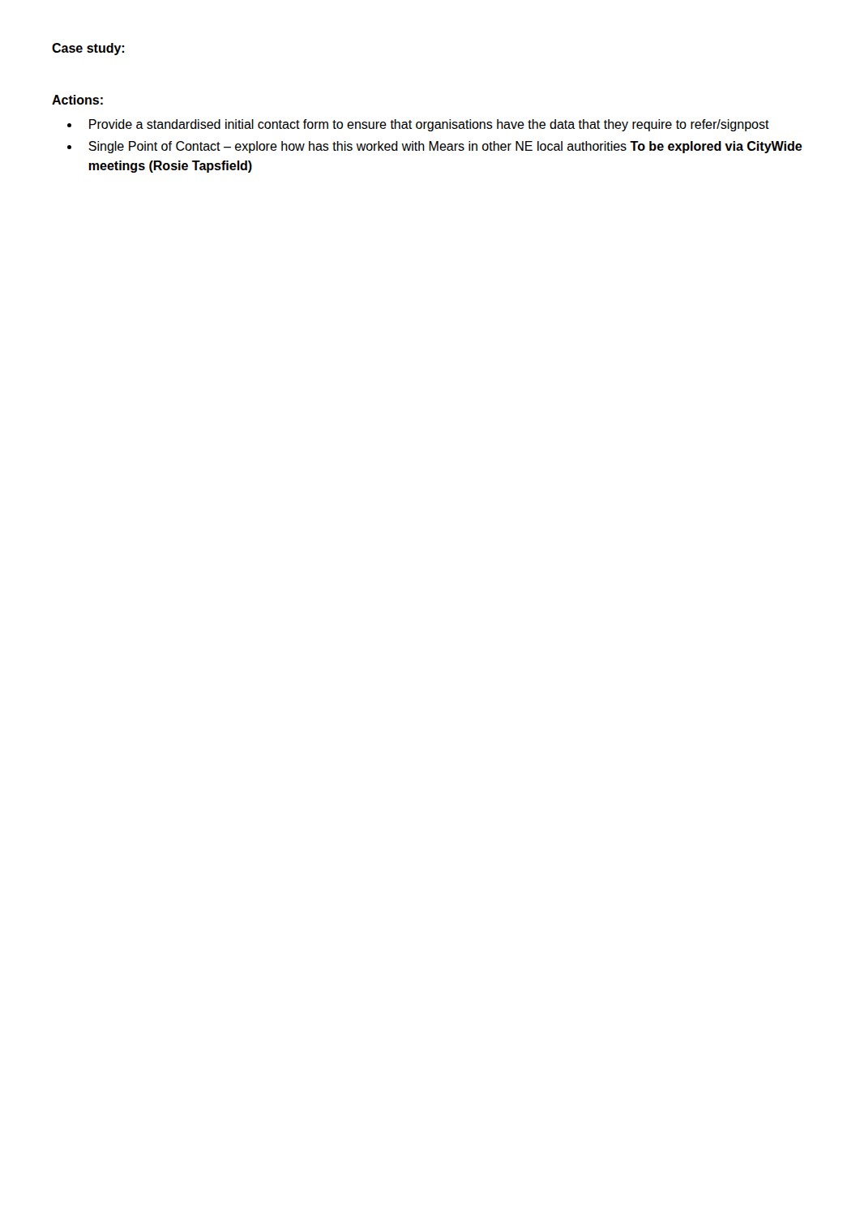Case study:
Actions:
Provide a standardised initial contact form to ensure that organisations have the data that they require to refer/signpost
Single Point of Contact – explore how has this worked with Mears in other NE local authorities To be explored via CityWide meetings (Rosie Tapsfield)